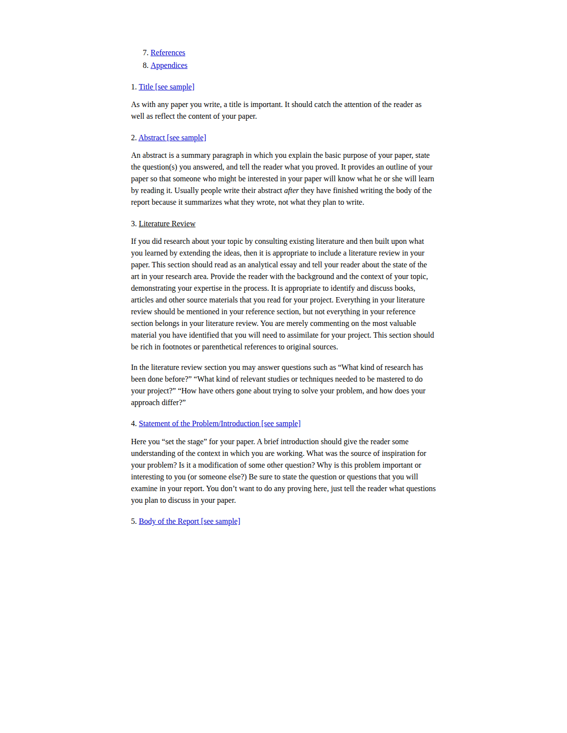References
Appendices
1. Title [see sample]
As with any paper you write, a title is important. It should catch the attention of the reader as well as reflect the content of your paper.
2. Abstract [see sample]
An abstract is a summary paragraph in which you explain the basic purpose of your paper, state the question(s) you answered, and tell the reader what you proved. It provides an outline of your paper so that someone who might be interested in your paper will know what he or she will learn by reading it. Usually people write their abstract after they have finished writing the body of the report because it summarizes what they wrote, not what they plan to write.
3. Literature Review
If you did research about your topic by consulting existing literature and then built upon what you learned by extending the ideas, then it is appropriate to include a literature review in your paper. This section should read as an analytical essay and tell your reader about the state of the art in your research area. Provide the reader with the background and the context of your topic, demonstrating your expertise in the process. It is appropriate to identify and discuss books, articles and other source materials that you read for your project. Everything in your literature review should be mentioned in your reference section, but not everything in your reference section belongs in your literature review. You are merely commenting on the most valuable material you have identified that you will need to assimilate for your project. This section should be rich in footnotes or parenthetical references to original sources.
In the literature review section you may answer questions such as “What kind of research has been done before?” “What kind of relevant studies or techniques needed to be mastered to do your project?” “How have others gone about trying to solve your problem, and how does your approach differ?”
4. Statement of the Problem/Introduction [see sample]
Here you “set the stage” for your paper. A brief introduction should give the reader some understanding of the context in which you are working. What was the source of inspiration for your problem? Is it a modification of some other question? Why is this problem important or interesting to you (or someone else?) Be sure to state the question or questions that you will examine in your report. You don’t want to do any proving here, just tell the reader what questions you plan to discuss in your paper.
5. Body of the Report [see sample]